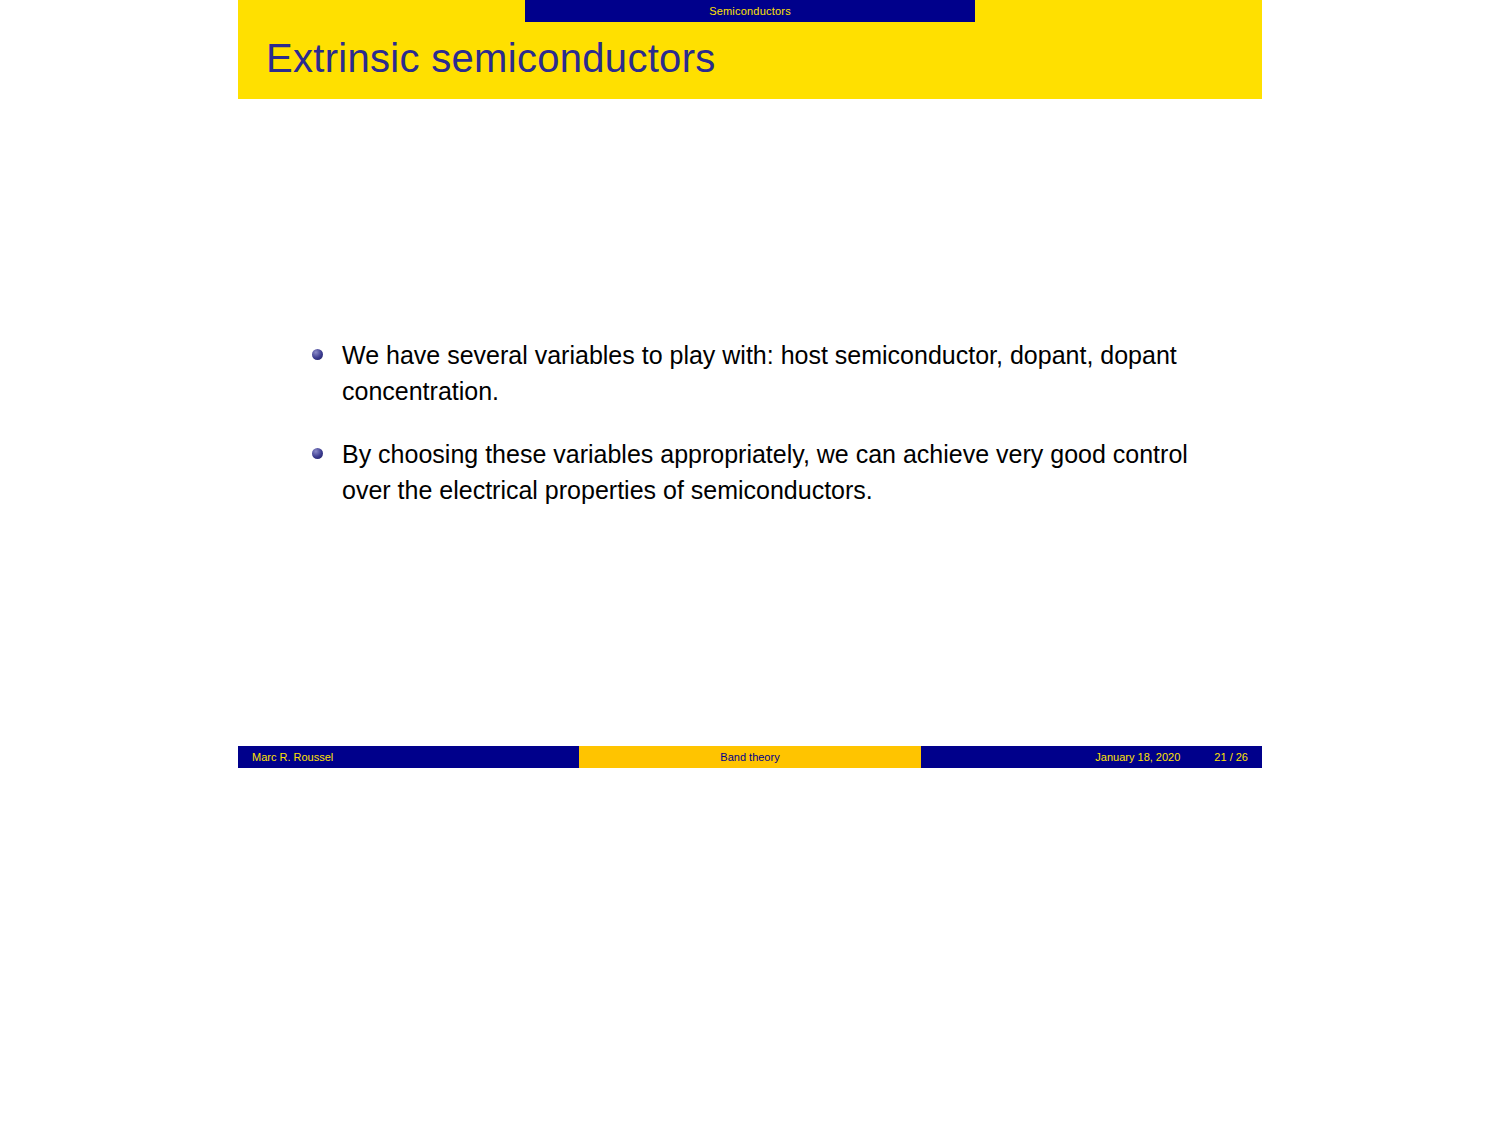Semiconductors
Extrinsic semiconductors
We have several variables to play with: host semiconductor, dopant, dopant concentration.
By choosing these variables appropriately, we can achieve very good control over the electrical properties of semiconductors.
Marc R. Roussel
Band theory
January 18, 202021 / 26